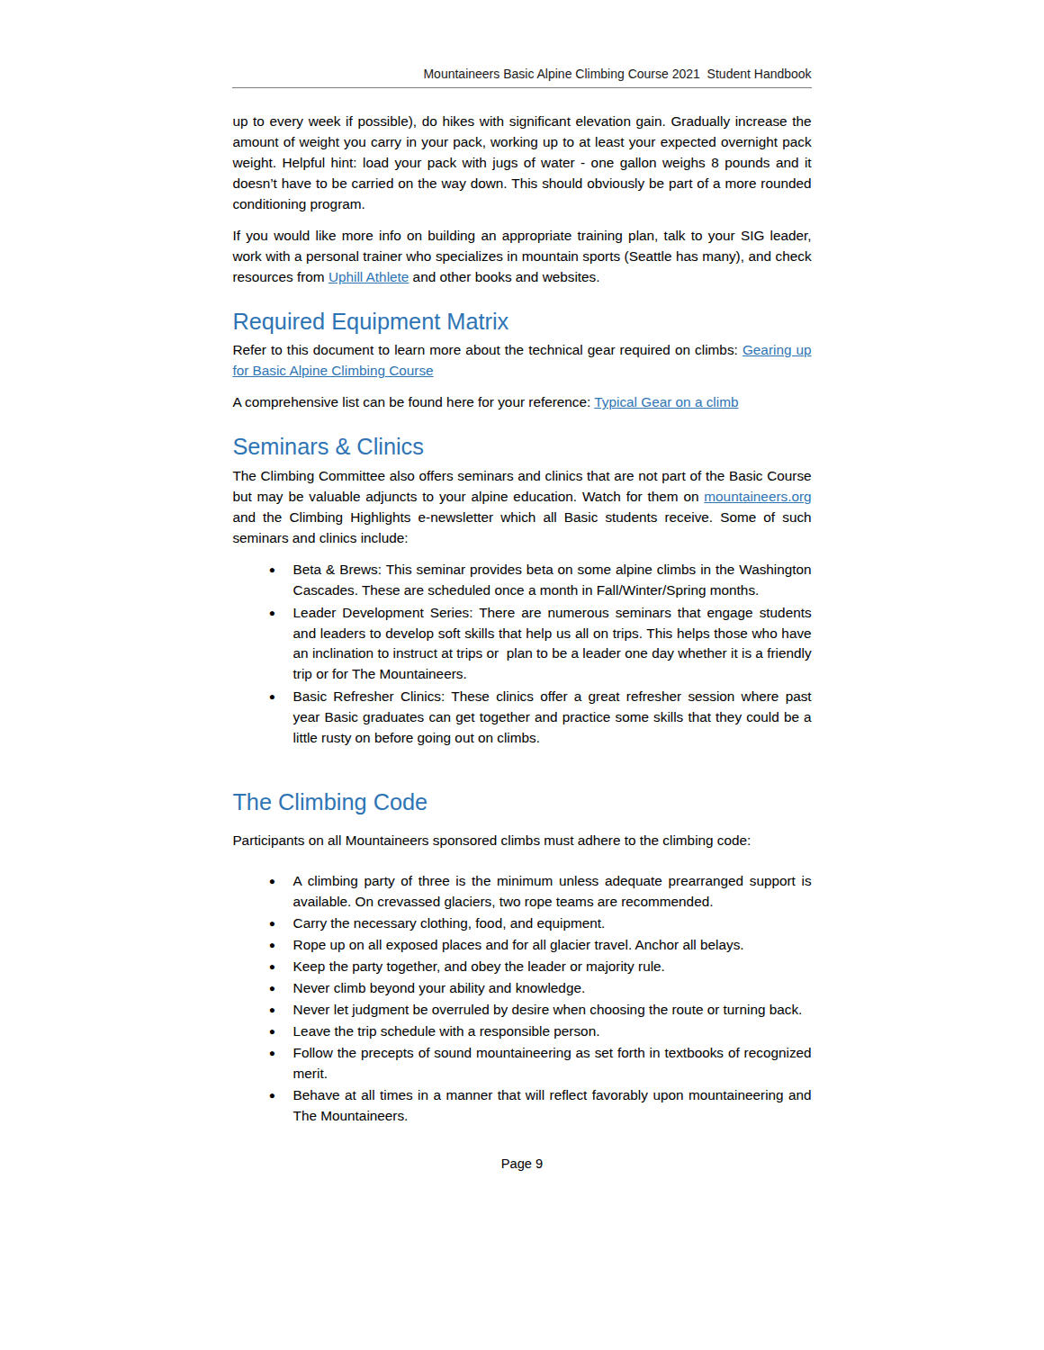Mountaineers Basic Alpine Climbing Course 2021 Student Handbook
up to every week if possible), do hikes with significant elevation gain. Gradually increase the amount of weight you carry in your pack, working up to at least your expected overnight pack weight. Helpful hint: load your pack with jugs of water - one gallon weighs 8 pounds and it doesn’t have to be carried on the way down. This should obviously be part of a more rounded conditioning program.
If you would like more info on building an appropriate training plan, talk to your SIG leader, work with a personal trainer who specializes in mountain sports (Seattle has many), and check resources from Uphill Athlete and other books and websites.
Required Equipment Matrix
Refer to this document to learn more about the technical gear required on climbs: Gearing up for Basic Alpine Climbing Course
A comprehensive list can be found here for your reference: Typical Gear on a climb
Seminars & Clinics
The Climbing Committee also offers seminars and clinics that are not part of the Basic Course but may be valuable adjuncts to your alpine education. Watch for them on mountaineers.org and the Climbing Highlights e-newsletter which all Basic students receive. Some of such seminars and clinics include:
Beta & Brews: This seminar provides beta on some alpine climbs in the Washington Cascades. These are scheduled once a month in Fall/Winter/Spring months.
Leader Development Series: There are numerous seminars that engage students and leaders to develop soft skills that help us all on trips. This helps those who have an inclination to instruct at trips or plan to be a leader one day whether it is a friendly trip or for The Mountaineers.
Basic Refresher Clinics: These clinics offer a great refresher session where past year Basic graduates can get together and practice some skills that they could be a little rusty on before going out on climbs.
The Climbing Code
Participants on all Mountaineers sponsored climbs must adhere to the climbing code:
A climbing party of three is the minimum unless adequate prearranged support is available. On crevassed glaciers, two rope teams are recommended.
Carry the necessary clothing, food, and equipment.
Rope up on all exposed places and for all glacier travel. Anchor all belays.
Keep the party together, and obey the leader or majority rule.
Never climb beyond your ability and knowledge.
Never let judgment be overruled by desire when choosing the route or turning back.
Leave the trip schedule with a responsible person.
Follow the precepts of sound mountaineering as set forth in textbooks of recognized merit.
Behave at all times in a manner that will reflect favorably upon mountaineering and The Mountaineers.
Page 9